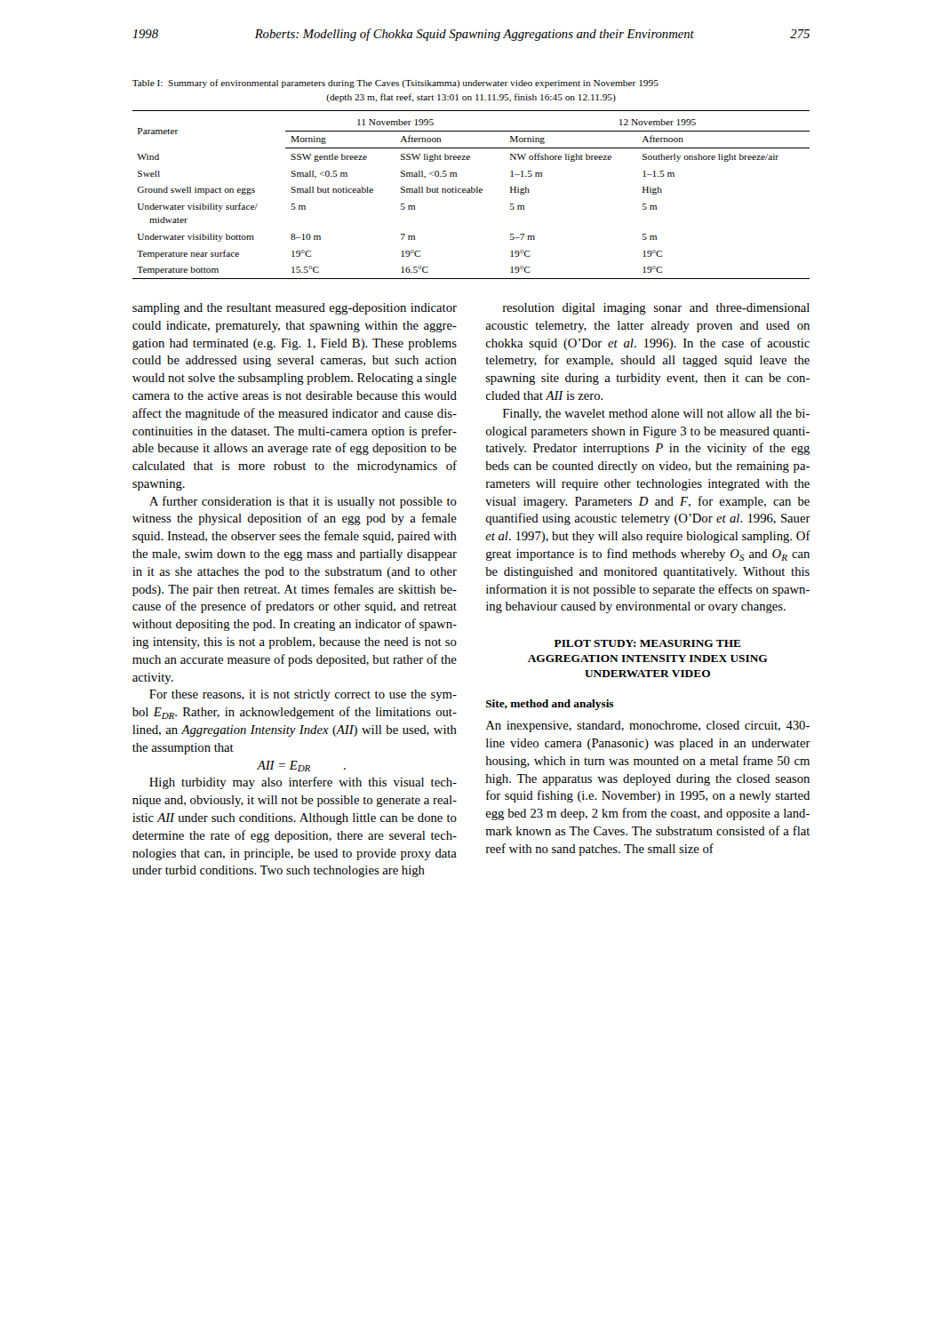1998 Roberts: Modelling of Chokka Squid Spawning Aggregations and their Environment 275
Table I: Summary of environmental parameters during The Caves (Tsitsikamma) underwater video experiment in November 1995 (depth 23 m, flat reef, start 13:01 on 11.11.95, finish 16:45 on 12.11.95)
| Parameter | 11 November 1995 | 12 November 1995 |
| --- | --- | --- |
| Morning | Afternoon | Morning | Afternoon |
| Wind | SSW gentle breeze | SSW light breeze | NW offshore light breeze | Southerly onshore light breeze/air |
| Swell | Small, <0.5 m | Small, <0.5 m | 1–1.5 m | 1–1.5 m |
| Ground swell impact on eggs | Small but noticeable | Small but noticeable | High | High |
| Underwater visibility surface/ midwater | 5 m | 5 m | 5 m | 5 m |
| Underwater visibility bottom | 8–10 m | 7 m | 5–7 m | 5 m |
| Temperature near surface | 19°C | 19°C | 19°C | 19°C |
| Temperature bottom | 15.5°C | 16.5°C | 19°C | 19°C |
sampling and the resultant measured egg-deposition indicator could indicate, prematurely, that spawning within the aggregation had terminated (e.g. Fig. 1, Field B). These problems could be addressed using several cameras, but such action would not solve the subsampling problem. Relocating a single camera to the active areas is not desirable because this would affect the magnitude of the measured indicator and cause discontinuities in the dataset. The multi-camera option is preferable because it allows an average rate of egg deposition to be calculated that is more robust to the microdynamics of spawning.
A further consideration is that it is usually not possible to witness the physical deposition of an egg pod by a female squid. Instead, the observer sees the female squid, paired with the male, swim down to the egg mass and partially disappear in it as she attaches the pod to the substratum (and to other pods). The pair then retreat. At times females are skittish because of the presence of predators or other squid, and retreat without depositing the pod. In creating an indicator of spawning intensity, this is not a problem, because the need is not so much an accurate measure of pods deposited, but rather of the activity.
For these reasons, it is not strictly correct to use the symbol EDR. Rather, in acknowledgement of the limitations outlined, an Aggregation Intensity Index (AII) will be used, with the assumption that
AII = EDR.
High turbidity may also interfere with this visual technique and, obviously, it will not be possible to generate a realistic AII under such conditions. Although little can be done to determine the rate of egg deposition, there are several technologies that can, in principle, be used to provide proxy data under turbid conditions. Two such technologies are high
resolution digital imaging sonar and three-dimensional acoustic telemetry, the latter already proven and used on chokka squid (O’Dor et al. 1996). In the case of acoustic telemetry, for example, should all tagged squid leave the spawning site during a turbidity event, then it can be concluded that AII is zero.
Finally, the wavelet method alone will not allow all the biological parameters shown in Figure 3 to be measured quantitatively. Predator interruptions P in the vicinity of the egg beds can be counted directly on video, but the remaining parameters will require other technologies integrated with the visual imagery. Parameters D and F, for example, can be quantified using acoustic telemetry (O’Dor et al. 1996, Sauer et al. 1997), but they will also require biological sampling. Of great importance is to find methods whereby OS and OR can be distinguished and monitored quantitatively. Without this information it is not possible to separate the effects on spawning behaviour caused by environmental or ovary changes.
Pilot study: measuring the
aggregation intensity index using
underwater video
Site, method and analysis
An inexpensive, standard, monochrome, closed circuit, 430-line video camera (Panasonic) was placed in an underwater housing, which in turn was mounted on a metal frame 50 cm high. The apparatus was deployed during the closed season for squid fishing (i.e. November) in 1995, on a newly started egg bed 23 m deep, 2 km from the coast, and opposite a landmark known as The Caves. The substratum consisted of a flat reef with no sand patches. The small size of